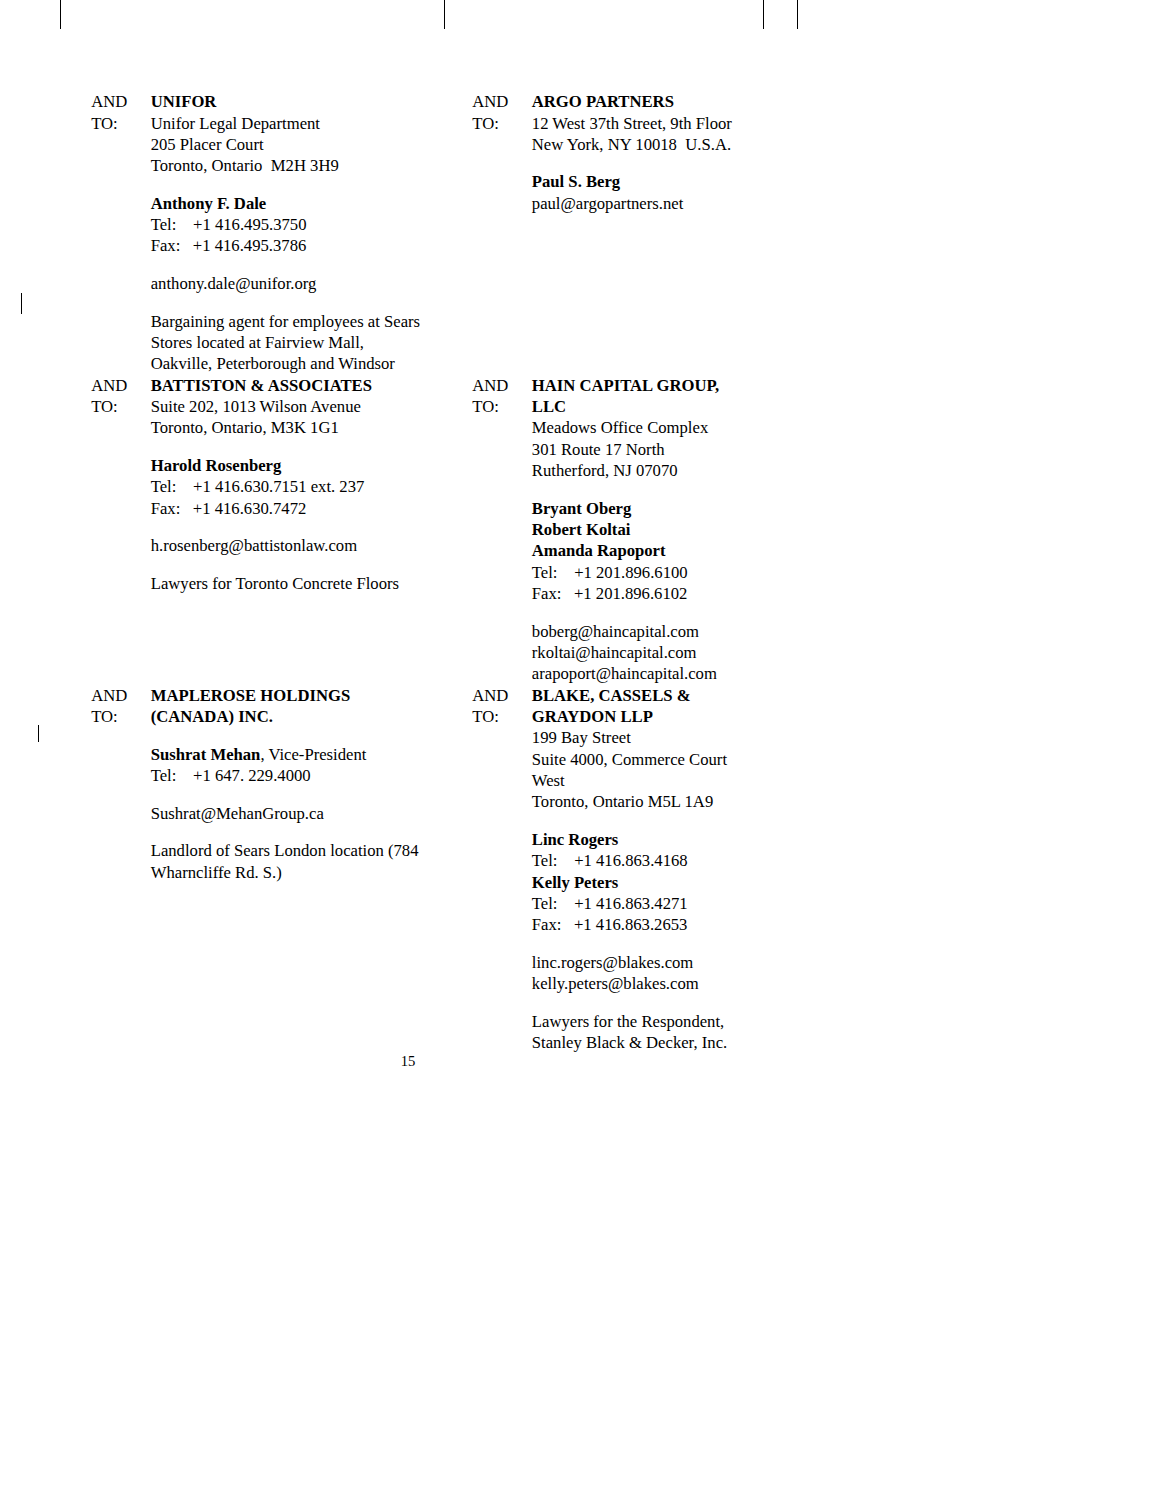| AND TO: | UNIFOR Unifor Legal Department 205 Placer Court Toronto, Ontario M2H 3H9 Anthony F. Dale Tel: +1 416.495.3750 Fax: +1 416.495.3786 anthony.dale@unifor.org Bargaining agent for employees at Sears Stores located at Fairview Mall, Oakville, Peterborough and Windsor | | AND TO: | ARGO PARTNERS 12 West 37th Street, 9th Floor New York, NY 10018 U.S.A. Paul S. Berg paul@argopartners.net |
| AND TO: | BATTISTON & ASSOCIATES Suite 202, 1013 Wilson Avenue Toronto, Ontario, M3K 1G1 Harold Rosenberg Tel: +1 416.630.7151 ext. 237 Fax: +1 416.630.7472 h.rosenberg@battistonlaw.com Lawyers for Toronto Concrete Floors | | AND TO: | HAIN CAPITAL GROUP, LLC Meadows Office Complex 301 Route 17 North Rutherford, NJ 07070 Bryant Oberg Robert Koltai Amanda Rapoport Tel: +1 201.896.6100 Fax: +1 201.896.6102 boberg@haincapital.com rkoltai@haincapital.com arapoport@haincapital.com |
| AND TO: | MAPLEROSE HOLDINGS (CANADA) INC. Sushrat Mehan , Vice-President Tel: +1 647. 229.4000 Sushrat@MehanGroup.ca Landlord of Sears London location (784 Wharncliffe Rd. S.) | | AND TO: | BLAKE, CASSELS & GRAYDON LLP 199 Bay Street Suite 4000, Commerce Court West Toronto, Ontario M5L 1A9 Linc Rogers Tel: +1 416.863.4168 Kelly Peters Tel: +1 416.863.4271 Fax: +1 416.863.2653 linc.rogers@blakes.com kelly.peters@blakes.com Lawyers for the Respondent, Stanley Black & Decker, Inc. |
15